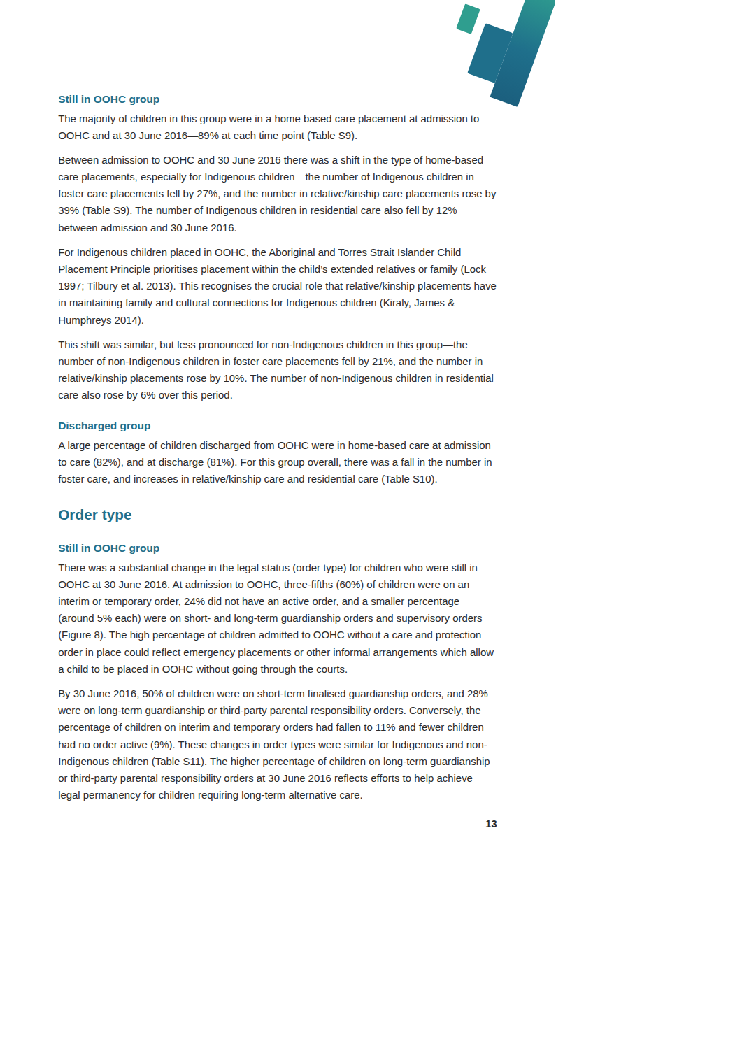Still in OOHC group
The majority of children in this group were in a home based care placement at admission to OOHC and at 30 June 2016—89% at each time point (Table S9).
Between admission to OOHC and 30 June 2016 there was a shift in the type of home-based care placements, especially for Indigenous children—the number of Indigenous children in foster care placements fell by 27%, and the number in relative/kinship care placements rose by 39% (Table S9). The number of Indigenous children in residential care also fell by 12% between admission and 30 June 2016.
For Indigenous children placed in OOHC, the Aboriginal and Torres Strait Islander Child Placement Principle prioritises placement within the child’s extended relatives or family (Lock 1997; Tilbury et al. 2013). This recognises the crucial role that relative/kinship placements have in maintaining family and cultural connections for Indigenous children (Kiraly, James & Humphreys 2014).
This shift was similar, but less pronounced for non-Indigenous children in this group—the number of non-Indigenous children in foster care placements fell by 21%, and the number in relative/kinship placements rose by 10%. The number of non-Indigenous children in residential care also rose by 6% over this period.
Discharged group
A large percentage of children discharged from OOHC were in home-based care at admission to care (82%), and at discharge (81%). For this group overall, there was a fall in the number in foster care, and increases in relative/kinship care and residential care (Table S10).
Order type
Still in OOHC group
There was a substantial change in the legal status (order type) for children who were still in OOHC at 30 June 2016. At admission to OOHC, three-fifths (60%) of children were on an interim or temporary order, 24% did not have an active order, and a smaller percentage (around 5% each) were on short- and long-term guardianship orders and supervisory orders (Figure 8). The high percentage of children admitted to OOHC without a care and protection order in place could reflect emergency placements or other informal arrangements which allow a child to be placed in OOHC without going through the courts.
By 30 June 2016, 50% of children were on short-term finalised guardianship orders, and 28% were on long-term guardianship or third-party parental responsibility orders. Conversely, the percentage of children on interim and temporary orders had fallen to 11% and fewer children had no order active (9%). These changes in order types were similar for Indigenous and non-Indigenous children (Table S11). The higher percentage of children on long-term guardianship or third-party parental responsibility orders at 30 June 2016 reflects efforts to help achieve legal permanency for children requiring long-term alternative care.
13